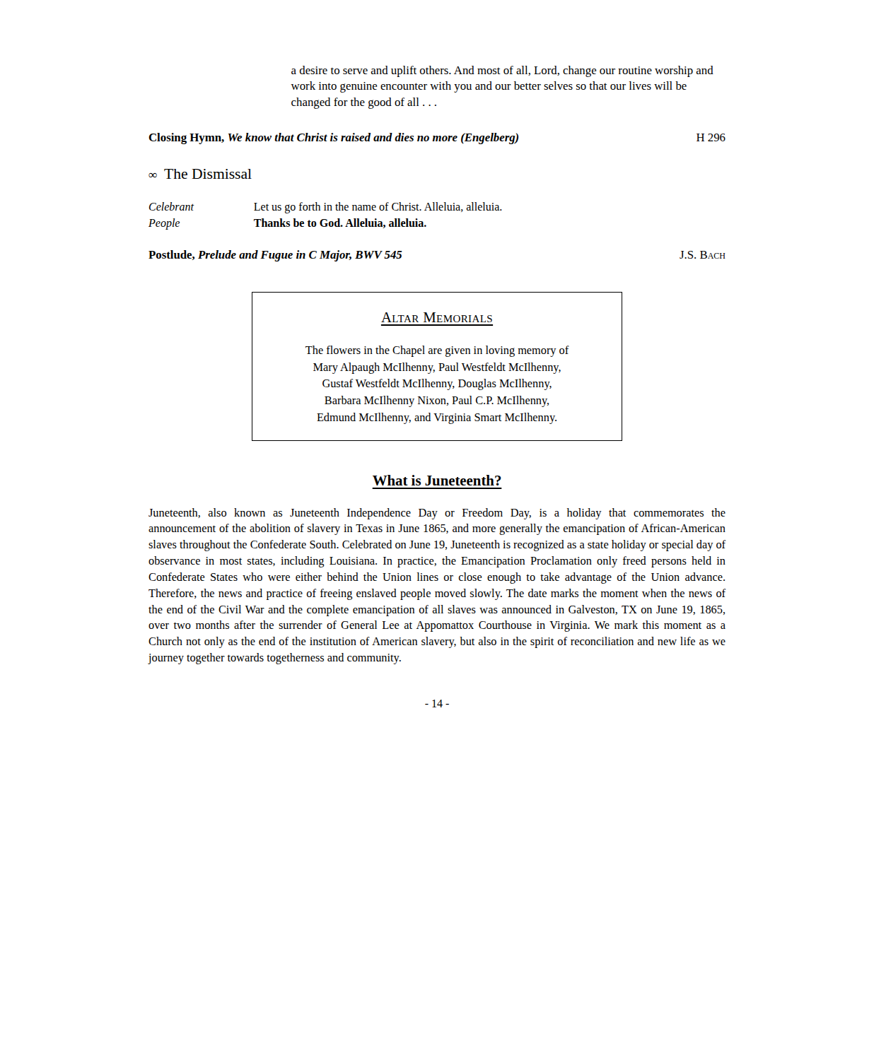a desire to serve and uplift others. And most of all, Lord, change our routine worship and work into genuine encounter with you and our better selves so that our lives will be changed for the good of all . . .
Closing Hymn, We know that Christ is raised and dies no more (Engelberg) H 296
∞ The Dismissal
| Celebrant | Let us go forth in the name of Christ. Alleluia, alleluia. |
| People | Thanks be to God. Alleluia, alleluia. |
Postlude, Prelude and Fugue in C Major, BWV 545 J.S. Bach
Altar Memorials
The flowers in the Chapel are given in loving memory of
Mary Alpaugh McIlhenny, Paul Westfeldt McIlhenny,
Gustaf Westfeldt McIlhenny, Douglas McIlhenny,
Barbara McIlhenny Nixon, Paul C.P. McIlhenny,
Edmund McIlhenny, and Virginia Smart McIlhenny.
What is Juneteenth?
Juneteenth, also known as Juneteenth Independence Day or Freedom Day, is a holiday that commemorates the announcement of the abolition of slavery in Texas in June 1865, and more generally the emancipation of African-American slaves throughout the Confederate South. Celebrated on June 19, Juneteenth is recognized as a state holiday or special day of observance in most states, including Louisiana. In practice, the Emancipation Proclamation only freed persons held in Confederate States who were either behind the Union lines or close enough to take advantage of the Union advance. Therefore, the news and practice of freeing enslaved people moved slowly. The date marks the moment when the news of the end of the Civil War and the complete emancipation of all slaves was announced in Galveston, TX on June 19, 1865, over two months after the surrender of General Lee at Appomattox Courthouse in Virginia. We mark this moment as a Church not only as the end of the institution of American slavery, but also in the spirit of reconciliation and new life as we journey together towards togetherness and community.
- 14 -